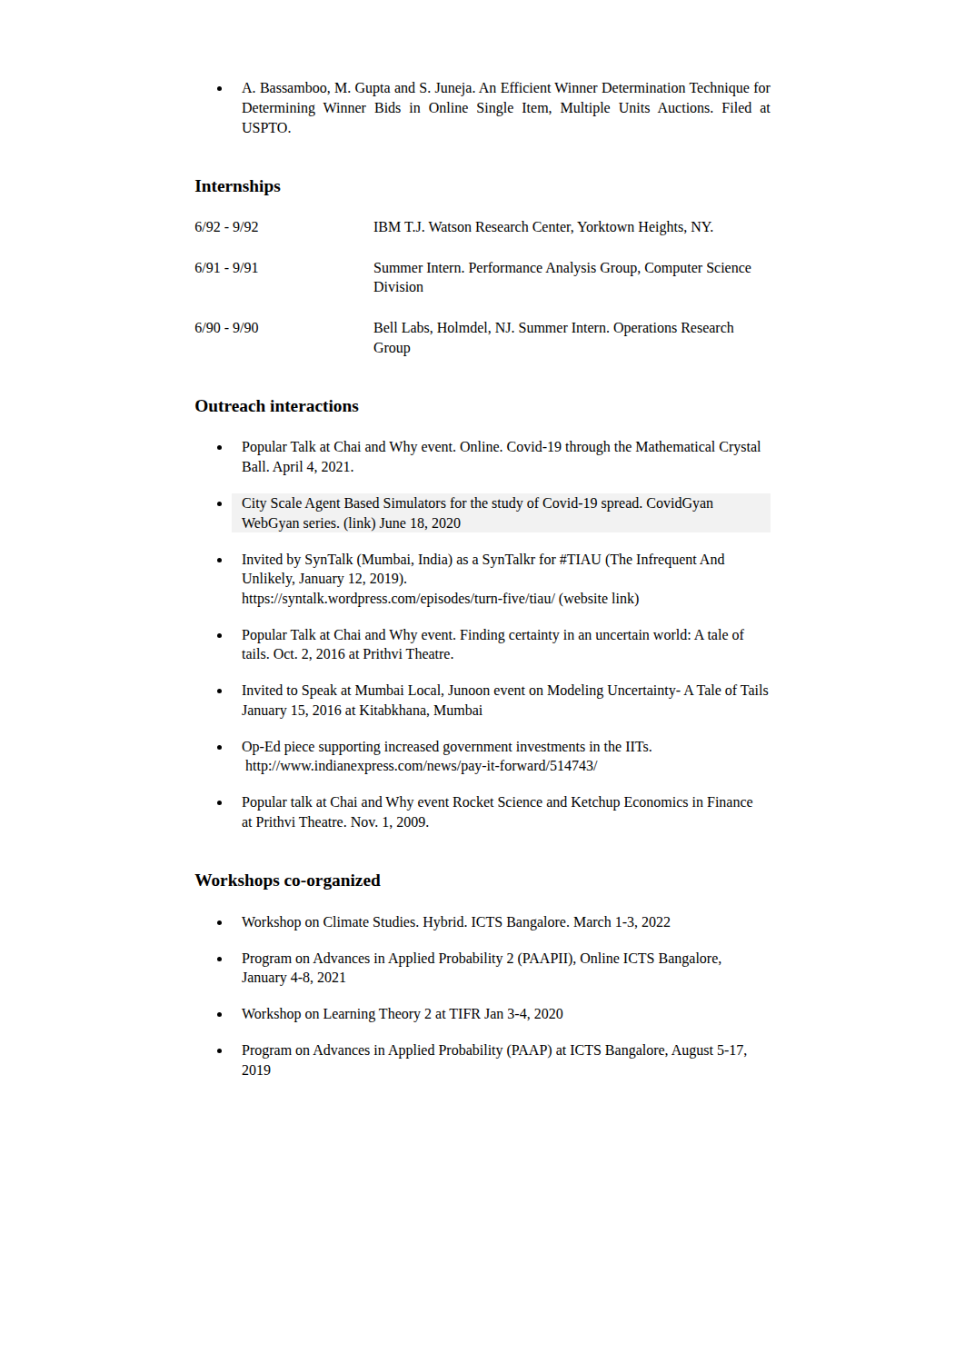A. Bassamboo, M. Gupta and S. Juneja. An Efficient Winner Determination Technique for Determining Winner Bids in Online Single Item, Multiple Units Auctions. Filed at USPTO.
Internships
6/92 - 9/92
IBM T.J. Watson Research Center, Yorktown Heights, NY.
6/91 - 9/91
Summer Intern. Performance Analysis Group, Computer Science Division
6/90 - 9/90
Bell Labs, Holmdel, NJ. Summer Intern. Operations Research Group
Outreach interactions
Popular Talk at Chai and Why event. Online. Covid-19 through the Mathematical Crystal Ball. April 4, 2021.
City Scale Agent Based Simulators for the study of Covid-19 spread. CovidGyan WebGyan series. (link) June 18, 2020
Invited by SynTalk (Mumbai, India) as a SynTalkr for #TIAU (The Infrequent And Unlikely, January 12, 2019).
https://syntalk.wordpress.com/episodes/turn-five/tiau/ (website link)
Popular Talk at Chai and Why event. Finding certainty in an uncertain world: A tale of tails. Oct. 2, 2016 at Prithvi Theatre.
Invited to Speak at Mumbai Local, Junoon event on Modeling Uncertainty- A Tale of Tails January 15, 2016 at Kitabkhana, Mumbai
Op-Ed piece supporting increased government investments in the IITs.
http://www.indianexpress.com/news/pay-it-forward/514743/
Popular talk at Chai and Why event Rocket Science and Ketchup Economics in Finance at Prithvi Theatre. Nov. 1, 2009.
Workshops co-organized
Workshop on Climate Studies. Hybrid. ICTS Bangalore. March 1-3, 2022
Program on Advances in Applied Probability 2 (PAAPII), Online ICTS Bangalore, January 4-8, 2021
Workshop on Learning Theory 2 at TIFR Jan 3-4, 2020
Program on Advances in Applied Probability (PAAP) at ICTS Bangalore, August 5-17, 2019